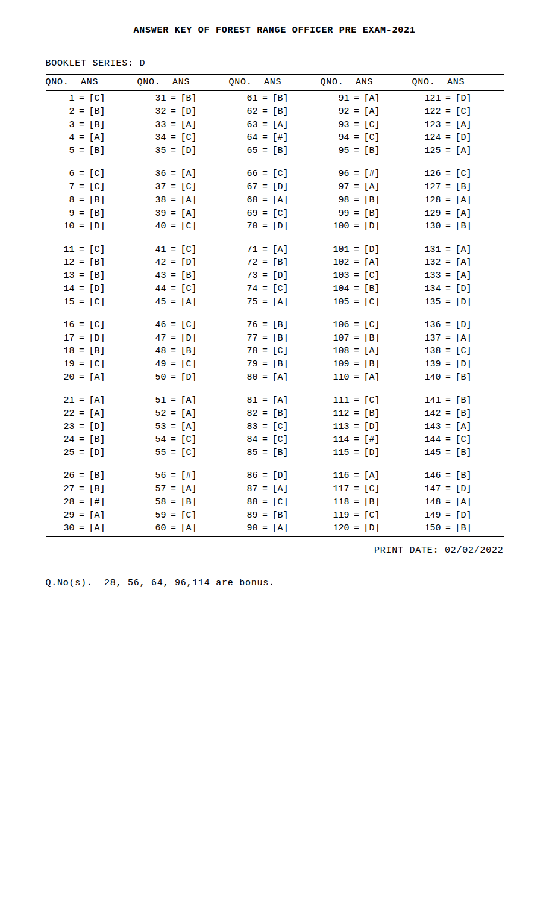ANSWER KEY OF FOREST RANGE OFFICER PRE EXAM-2021
BOOKLET SERIES: D
| QNO. ANS | QNO. ANS | QNO. ANS | QNO. ANS | QNO. ANS |
| --- | --- | --- | --- | --- |
| 1 = [C] | 31 = [B] | 61 = [B] | 91 = [A] | 121 = [D] |
| 2 = [B] | 32 = [D] | 62 = [B] | 92 = [A] | 122 = [C] |
| 3 = [B] | 33 = [A] | 63 = [A] | 93 = [C] | 123 = [A] |
| 4 = [A] | 34 = [C] | 64 = [#] | 94 = [C] | 124 = [D] |
| 5 = [B] | 35 = [D] | 65 = [B] | 95 = [B] | 125 = [A] |
| 6 = [C] | 36 = [A] | 66 = [C] | 96 = [#] | 126 = [C] |
| 7 = [C] | 37 = [C] | 67 = [D] | 97 = [A] | 127 = [B] |
| 8 = [B] | 38 = [A] | 68 = [A] | 98 = [B] | 128 = [A] |
| 9 = [B] | 39 = [A] | 69 = [C] | 99 = [B] | 129 = [A] |
| 10 = [D] | 40 = [C] | 70 = [D] | 100 = [D] | 130 = [B] |
| 11 = [C] | 41 = [C] | 71 = [A] | 101 = [D] | 131 = [A] |
| 12 = [B] | 42 = [D] | 72 = [B] | 102 = [A] | 132 = [A] |
| 13 = [B] | 43 = [B] | 73 = [D] | 103 = [C] | 133 = [A] |
| 14 = [D] | 44 = [C] | 74 = [C] | 104 = [B] | 134 = [D] |
| 15 = [C] | 45 = [A] | 75 = [A] | 105 = [C] | 135 = [D] |
| 16 = [C] | 46 = [C] | 76 = [B] | 106 = [C] | 136 = [D] |
| 17 = [D] | 47 = [D] | 77 = [B] | 107 = [B] | 137 = [A] |
| 18 = [B] | 48 = [B] | 78 = [C] | 108 = [A] | 138 = [C] |
| 19 = [C] | 49 = [C] | 79 = [B] | 109 = [B] | 139 = [D] |
| 20 = [A] | 50 = [D] | 80 = [A] | 110 = [A] | 140 = [B] |
| 21 = [A] | 51 = [A] | 81 = [A] | 111 = [C] | 141 = [B] |
| 22 = [A] | 52 = [A] | 82 = [B] | 112 = [B] | 142 = [B] |
| 23 = [D] | 53 = [A] | 83 = [C] | 113 = [D] | 143 = [A] |
| 24 = [B] | 54 = [C] | 84 = [C] | 114 = [#] | 144 = [C] |
| 25 = [D] | 55 = [C] | 85 = [B] | 115 = [D] | 145 = [B] |
| 26 = [B] | 56 = [#] | 86 = [D] | 116 = [A] | 146 = [B] |
| 27 = [B] | 57 = [A] | 87 = [A] | 117 = [C] | 147 = [D] |
| 28 = [#] | 58 = [B] | 88 = [C] | 118 = [B] | 148 = [A] |
| 29 = [A] | 59 = [C] | 89 = [B] | 119 = [C] | 149 = [D] |
| 30 = [A] | 60 = [A] | 90 = [A] | 120 = [D] | 150 = [B] |
PRINT DATE: 02/02/2022
Q.No(s). 28, 56, 64, 96,114 are bonus.